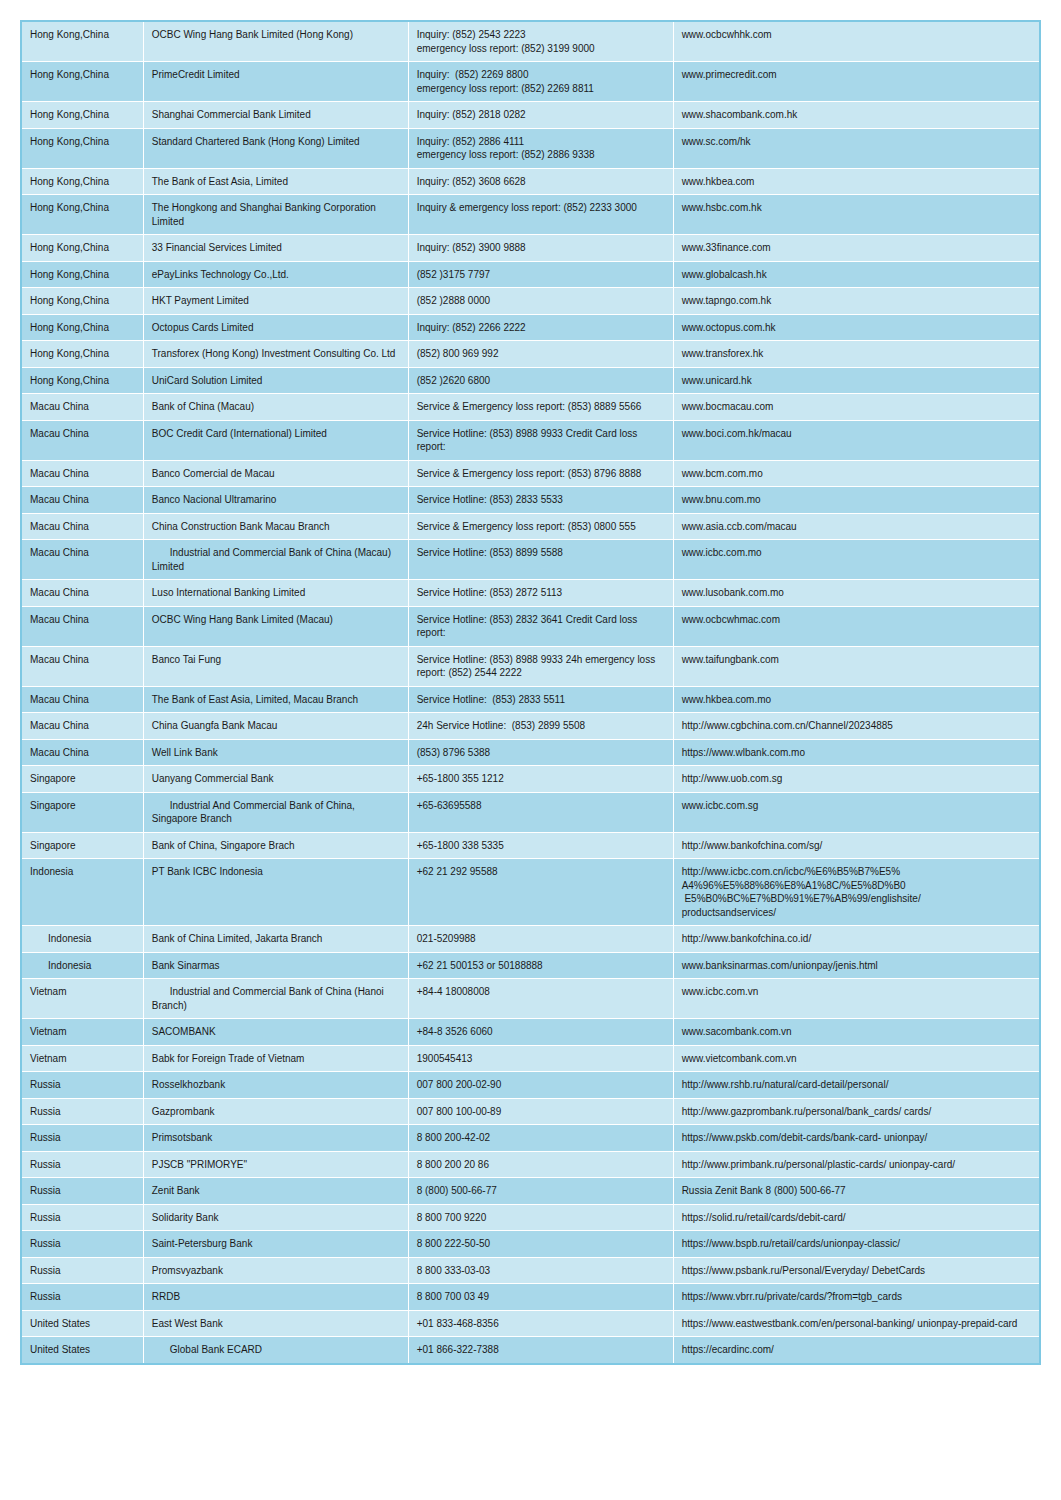| Hong Kong,China | OCBC Wing Hang Bank Limited (Hong Kong) | Inquiry: (852) 2543 2223 emergency loss report: (852) 3199 9000 | www.ocbcwhhk.com |
| Hong Kong,China | PrimeCredit Limited | Inquiry: (852) 2269 8800 emergency loss report: (852) 2269 8811 | www.primecredit.com |
| Hong Kong,China | Shanghai Commercial Bank Limited | Inquiry: (852) 2818 0282 | www.shacombank.com.hk |
| Hong Kong,China | Standard Chartered Bank (Hong Kong) Limited | Inquiry: (852) 2886 4111 emergency loss report: (852) 2886 9338 | www.sc.com/hk |
| Hong Kong,China | The Bank of East Asia, Limited | Inquiry: (852) 3608 6628 | www.hkbea.com |
| Hong Kong,China | The Hongkong and Shanghai Banking Corporation Limited | Inquiry & emergency loss report: (852) 2233 3000 | www.hsbc.com.hk |
| Hong Kong,China | 33 Financial Services Limited | Inquiry: (852) 3900 9888 | www.33finance.com |
| Hong Kong,China | ePayLinks Technology Co.,Ltd. | (852 )3175 7797 | www.globalcash.hk |
| Hong Kong,China | HKT Payment Limited | (852 )2888 0000 | www.tapngo.com.hk |
| Hong Kong,China | Octopus Cards Limited | Inquiry: (852) 2266 2222 | www.octopus.com.hk |
| Hong Kong,China | Transforex (Hong Kong) Investment Consulting Co. Ltd | (852) 800 969 992 | www.transforex.hk |
| Hong Kong,China | UniCard Solution Limited | (852 )2620 6800 | www.unicard.hk |
| Macau China | Bank of China (Macau) | Service & Emergency loss report: (853) 8889 5566 | www.bocmacau.com |
| Macau China | BOC Credit Card (International) Limited | Service Hotline: (853) 8988 9933 Credit Card loss report: | www.boci.com.hk/macau |
| Macau China | Banco Comercial de Macau | Service & Emergency loss report: (853) 8796 8888 | www.bcm.com.mo |
| Macau China | Banco Nacional Ultramarino | Service Hotline: (853) 2833 5533 | www.bnu.com.mo |
| Macau China | China Construction Bank Macau Branch | Service & Emergency loss report: (853) 0800 555 | www.asia.ccb.com/macau |
| Macau China | Industrial and Commercial Bank of China (Macau) Limited | Service Hotline: (853) 8899 5588 | www.icbc.com.mo |
| Macau China | Luso International Banking Limited | Service Hotline: (853) 2872 5113 | www.lusobank.com.mo |
| Macau China | OCBC Wing Hang Bank Limited (Macau) | Service Hotline: (853) 2832 3641 Credit Card loss report: | www.ocbcwhmac.com |
| Macau China | Banco Tai Fung | Service Hotline: (853) 8988 9933 24h emergency loss report: (852) 2544 2222 | www.taifungbank.com |
| Macau China | The Bank of East Asia, Limited, Macau Branch | Service Hotline: (853) 2833 5511 | www.hkbea.com.mo |
| Macau China | China Guangfa Bank Macau | 24h Service Hotline: (853) 2899 5508 | http://www.cgbchina.com.cn/Channel/20234885 |
| Macau China | Well Link Bank | (853) 8796 5388 | https://www.wlbank.com.mo |
| Singapore | Uanyang Commercial Bank | +65-1800 355 1212 | http://www.uob.com.sg |
| Singapore | Industrial And Commercial Bank of China, Singapore Branch | +65-63695588 | www.icbc.com.sg |
| Singapore | Bank of China, Singapore Brach | +65-1800 338 5335 | http://www.bankofchina.com/sg/ |
| Indonesia | PT Bank ICBC Indonesia | +62 21 292 95588 | http://www.icbc.com.cn/icbc/%E6%B5%B7%E5% A4%96%E5%88%86%E8%A1%8C/%E5%8D%B0 E5%B0%BC%E7%BD%91%E7%AB%99/englishsite/ productsandservices/ |
| Indonesia | Bank of China Limited, Jakarta Branch | 021-5209988 | http://www.bankofchina.co.id/ |
| Indonesia | Bank Sinarmas | +62 21 500153 or 50188888 | www.banksinarmas.com/unionpay/jenis.html |
| Vietnam | Industrial and Commercial Bank of China (Hanoi Branch) | +84-4 18008008 | www.icbc.com.vn |
| Vietnam | SACOMBANK | +84-8 3526 6060 | www.sacombank.com.vn |
| Vietnam | Babk for Foreign Trade of Vietnam | 1900545413 | www.vietcombank.com.vn |
| Russia | Rosselkhozbank | 007 800 200-02-90 | http://www.rshb.ru/natural/card-detail/personal/ |
| Russia | Gazprombank | 007 800 100-00-89 | http://www.gazprombank.ru/personal/bank_cards/ cards/ |
| Russia | Primsotsbank | 8 800 200-42-02 | https://www.pskb.com/debit-cards/bank-card- unionpay/ |
| Russia | PJSCB "PRIMORYE" | 8 800 200 20 86 | http://www.primbank.ru/personal/plastic-cards/ unionpay-card/ |
| Russia | Zenit Bank | 8 (800) 500-66-77 | Russia Zenit Bank 8 (800) 500-66-77 |
| Russia | Solidarity Bank | 8 800 700 9220 | https://solid.ru/retail/cards/debit-card/ |
| Russia | Saint-Petersburg Bank | 8 800 222-50-50 | https://www.bspb.ru/retail/cards/unionpay-classic/ |
| Russia | Promsvyazbank | 8 800 333-03-03 | https://www.psbank.ru/Personal/Everyday/ DebetCards |
| Russia | RRDB | 8 800 700 03 49 | https://www.vbrr.ru/private/cards/?from=tgb_cards |
| United States | East West Bank | +01 833-468-8356 | https://www.eastwestbank.com/en/personal-banking/ unionpay-prepaid-card |
| United States | Global Bank ECARD | +01 866-322-7388 | https://ecardinc.com/ |